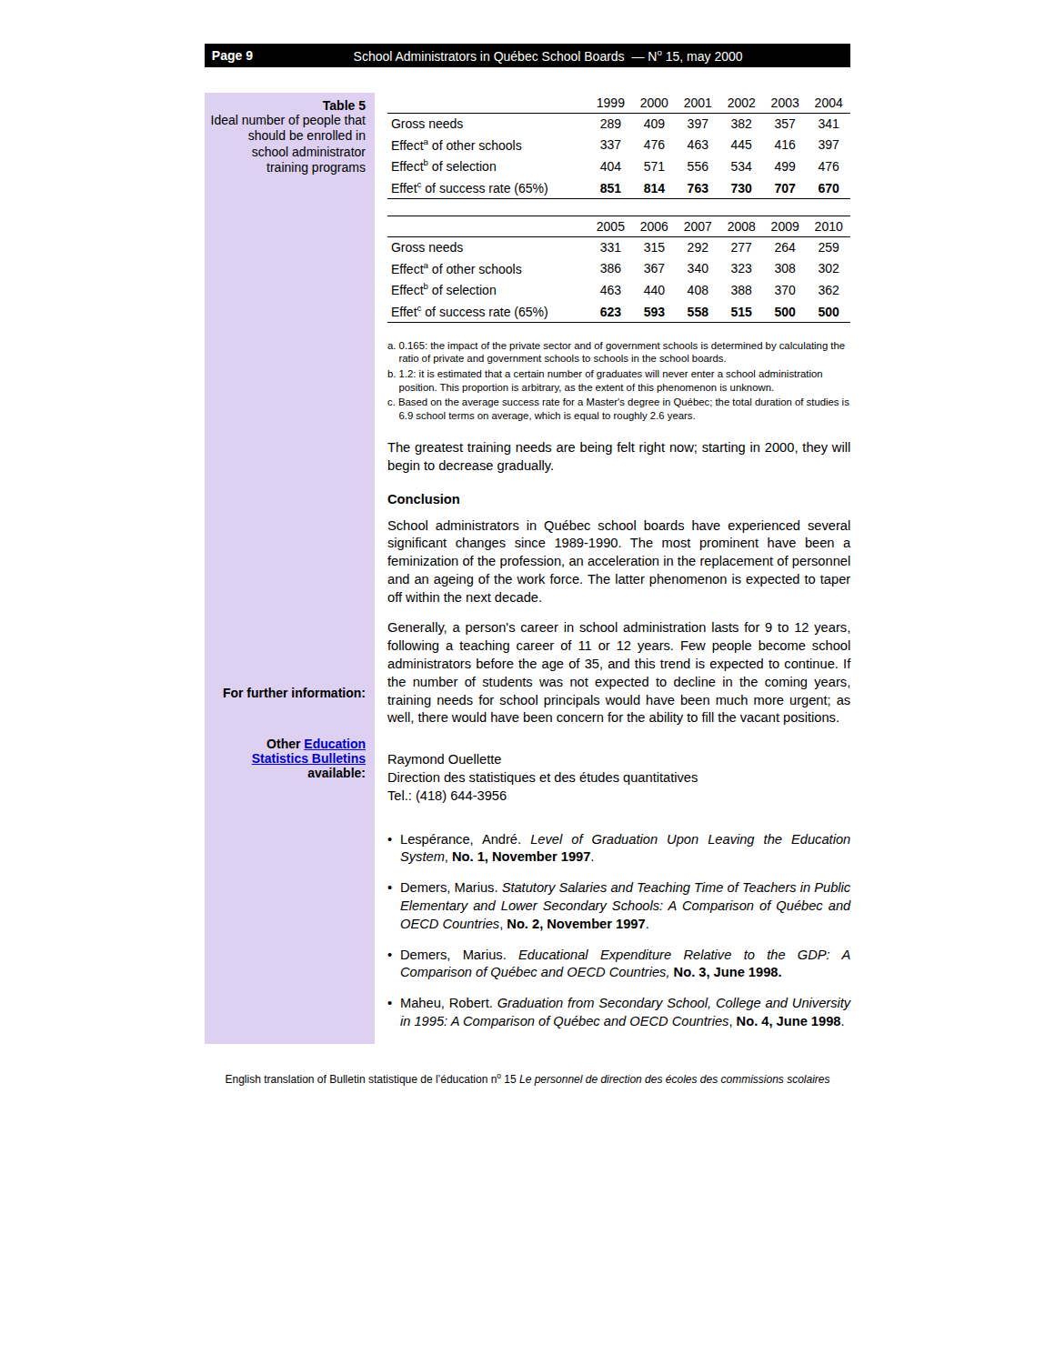Page 9
School Administrators in Québec School Boards — No 15, may 2000
Table 5
Ideal number of people that should be enrolled in school administrator training programs
For further information:
Other Education Statistics Bulletins available:
| | 1999 | 2000 | 2001 | 2002 | 2003 | 2004 |
| --- | --- | --- | --- | --- | --- | --- |
| Gross needs | 289 | 409 | 397 | 382 | 357 | 341 |
| Effect a of other schools | 337 | 476 | 463 | 445 | 416 | 397 |
| Effect b of selection | 404 | 571 | 556 | 534 | 499 | 476 |
| Effet c of success rate (65%) | 851 | 814 | 763 | 730 | 707 | 670 |
| | 2005 | 2006 | 2007 | 2008 | 2009 | 2010 |
| --- | --- | --- | --- | --- | --- | --- |
| Gross needs | 331 | 315 | 292 | 277 | 264 | 259 |
| Effect a of other schools | 386 | 367 | 340 | 323 | 308 | 302 |
| Effect b of selection | 463 | 440 | 408 | 388 | 370 | 362 |
| Effet c of success rate (65%) | 623 | 593 | 558 | 515 | 500 | 500 |
a. 0.165: the impact of the private sector and of government schools is determined by calculating the ratio of private and government schools to schools in the school boards.
b. 1.2: it is estimated that a certain number of graduates will never enter a school administration position. This proportion is arbitrary, as the extent of this phenomenon is unknown.
c. Based on the average success rate for a Master's degree in Québec; the total duration of studies is 6.9 school terms on average, which is equal to roughly 2.6 years.
The greatest training needs are being felt right now; starting in 2000, they will begin to decrease gradually.
Conclusion
School administrators in Québec school boards have experienced several significant changes since 1989-1990. The most prominent have been a feminization of the profession, an acceleration in the replacement of personnel and an ageing of the work force. The latter phenomenon is expected to taper off within the next decade.
Generally, a person's career in school administration lasts for 9 to 12 years, following a teaching career of 11 or 12 years. Few people become school administrators before the age of 35, and this trend is expected to continue. If the number of students was not expected to decline in the coming years, training needs for school principals would have been much more urgent; as well, there would have been concern for the ability to fill the vacant positions.
Raymond Ouellette
Direction des statistiques et des études quantitatives
Tel.: (418) 644-3956
Lespérance, André. Level of Graduation Upon Leaving the Education System, No. 1, November 1997.
Demers, Marius. Statutory Salaries and Teaching Time of Teachers in Public Elementary and Lower Secondary Schools: A Comparison of Québec and OECD Countries, No. 2, November 1997.
Demers, Marius. Educational Expenditure Relative to the GDP: A Comparison of Québec and OECD Countries, No. 3, June 1998.
Maheu, Robert. Graduation from Secondary School, College and University in 1995: A Comparison of Québec and OECD Countries, No. 4, June 1998.
English translation of Bulletin statistique de l’éducation no 15 Le personnel de direction des écoles des commissions scolaires